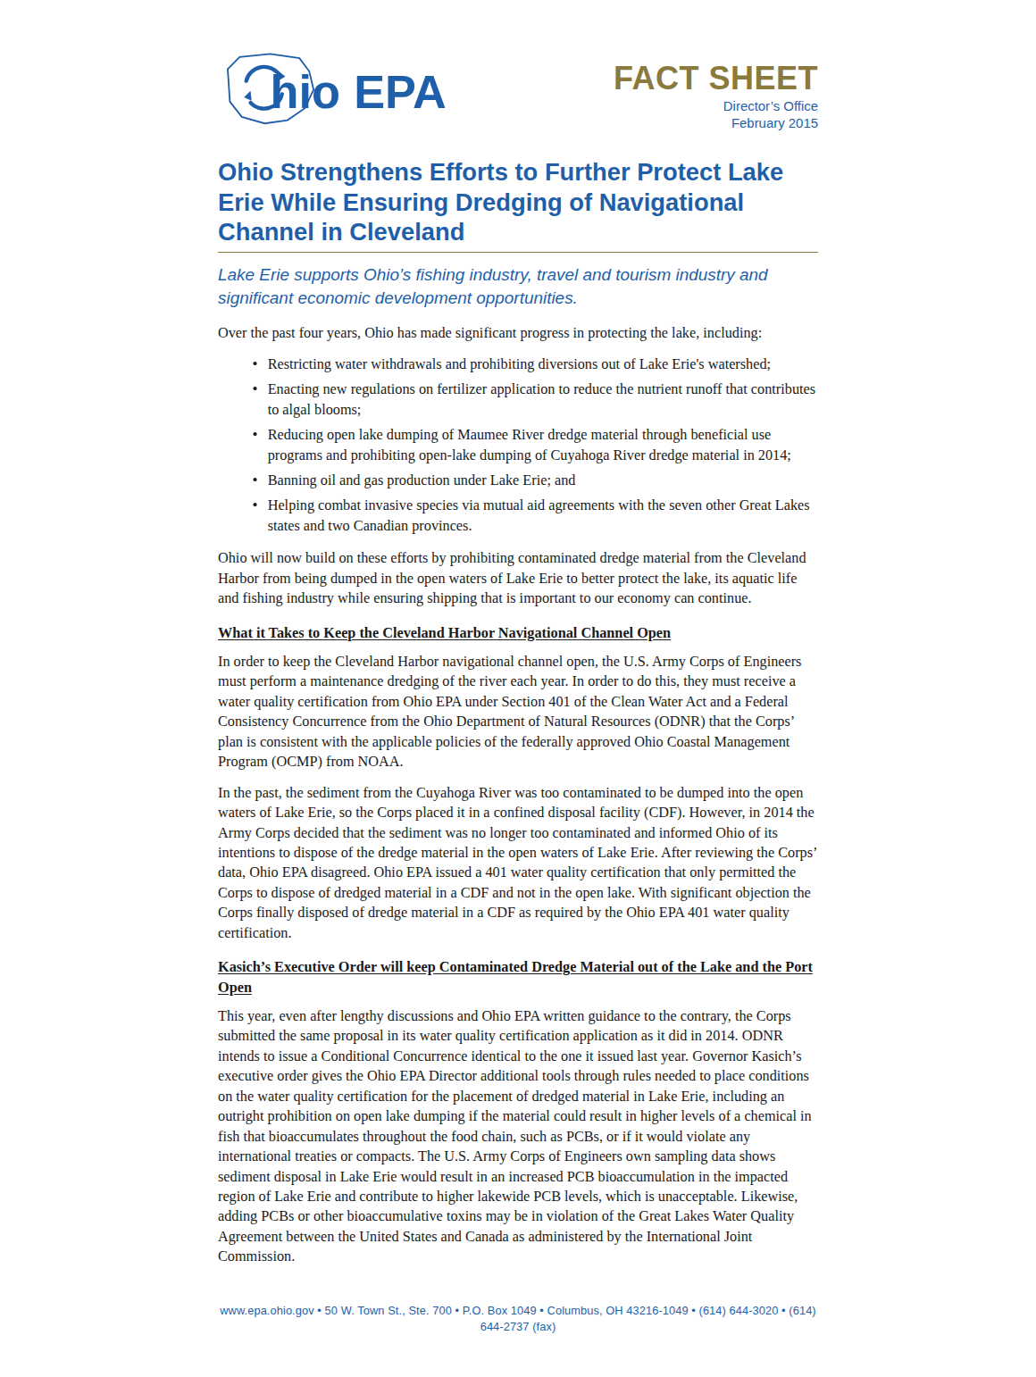Ohio EPA hio EPA
FACT SHEET
Director’s Office
February 2015
Ohio Strengthens Efforts to Further Protect Lake Erie While Ensuring Dredging of Navigational Channel in Cleveland
Lake Erie supports Ohio’s fishing industry, travel and tourism industry and significant economic development opportunities.
Over the past four years, Ohio has made significant progress in protecting the lake, including:
Restricting water withdrawals and prohibiting diversions out of Lake Erie's watershed;
Enacting new regulations on fertilizer application to reduce the nutrient runoff that contributes to algal blooms;
Reducing open lake dumping of Maumee River dredge material through beneficial use programs and prohibiting open-lake dumping of Cuyahoga River dredge material in 2014;
Banning oil and gas production under Lake Erie; and
Helping combat invasive species via mutual aid agreements with the seven other Great Lakes states and two Canadian provinces.
Ohio will now build on these efforts by prohibiting contaminated dredge material from the Cleveland Harbor from being dumped in the open waters of Lake Erie to better protect the lake, its aquatic life and fishing industry while ensuring shipping that is important to our economy can continue.
What it Takes to Keep the Cleveland Harbor Navigational Channel Open
In order to keep the Cleveland Harbor navigational channel open, the U.S. Army Corps of Engineers must perform a maintenance dredging of the river each year. In order to do this, they must receive a water quality certification from Ohio EPA under Section 401 of the Clean Water Act and a Federal Consistency Concurrence from the Ohio Department of Natural Resources (ODNR) that the Corps’ plan is consistent with the applicable policies of the federally approved Ohio Coastal Management Program (OCMP) from NOAA.
In the past, the sediment from the Cuyahoga River was too contaminated to be dumped into the open waters of Lake Erie, so the Corps placed it in a confined disposal facility (CDF). However, in 2014 the Army Corps decided that the sediment was no longer too contaminated and informed Ohio of its intentions to dispose of the dredge material in the open waters of Lake Erie. After reviewing the Corps’ data, Ohio EPA disagreed. Ohio EPA issued a 401 water quality certification that only permitted the Corps to dispose of dredged material in a CDF and not in the open lake. With significant objection the Corps finally disposed of dredge material in a CDF as required by the Ohio EPA 401 water quality certification.
Kasich’s Executive Order will keep Contaminated Dredge Material out of the Lake and the Port Open
This year, even after lengthy discussions and Ohio EPA written guidance to the contrary, the Corps submitted the same proposal in its water quality certification application as it did in 2014. ODNR intends to issue a Conditional Concurrence identical to the one it issued last year. Governor Kasich’s executive order gives the Ohio EPA Director additional tools through rules needed to place conditions on the water quality certification for the placement of dredged material in Lake Erie, including an outright prohibition on open lake dumping if the material could result in higher levels of a chemical in fish that bioaccumulates throughout the food chain, such as PCBs, or if it would violate any international treaties or compacts. The U.S. Army Corps of Engineers own sampling data shows sediment disposal in Lake Erie would result in an increased PCB bioaccumulation in the impacted region of Lake Erie and contribute to higher lakewide PCB levels, which is unacceptable. Likewise, adding PCBs or other bioaccumulative toxins may be in violation of the Great Lakes Water Quality Agreement between the United States and Canada as administered by the International Joint Commission.
www.epa.ohio.gov • 50 W. Town St., Ste. 700 • P.O. Box 1049 • Columbus, OH 43216-1049 • (614) 644-3020 • (614) 644-2737 (fax)